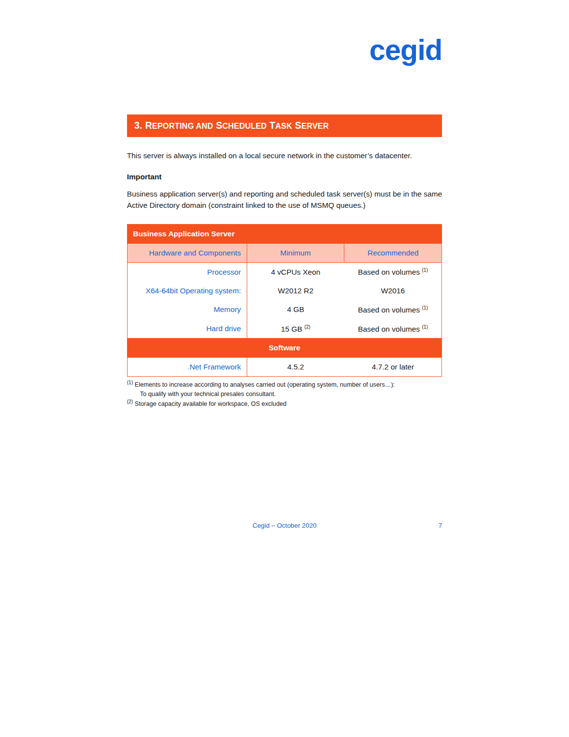cegid
3. REPORTING AND SCHEDULED TASK SERVER
This server is always installed on a local secure network in the customer’s datacenter.
Important
Business application server(s) and reporting and scheduled task server(s) must be in the same Active Directory domain (constraint linked to the use of MSMQ queues.)
| Business Application Server |
| --- |
| Hardware and Components | Minimum | Recommended |
| Processor | 4 vCPUs Xeon | Based on volumes (1) |
| X64-64bit Operating system: | W2012 R2 | W2016 |
| Memory | 4 GB | Based on volumes (1) |
| Hard drive | 15 GB (2) | Based on volumes (1) |
| Software |
| .Net Framework | 4.5.2 | 4.7.2 or later |
(1) Elements to increase according to analyses carried out (operating system, number of users…): To qualify with your technical presales consultant. (2) Storage capacity available for workspace, OS excluded
Cegid – October 2020 7